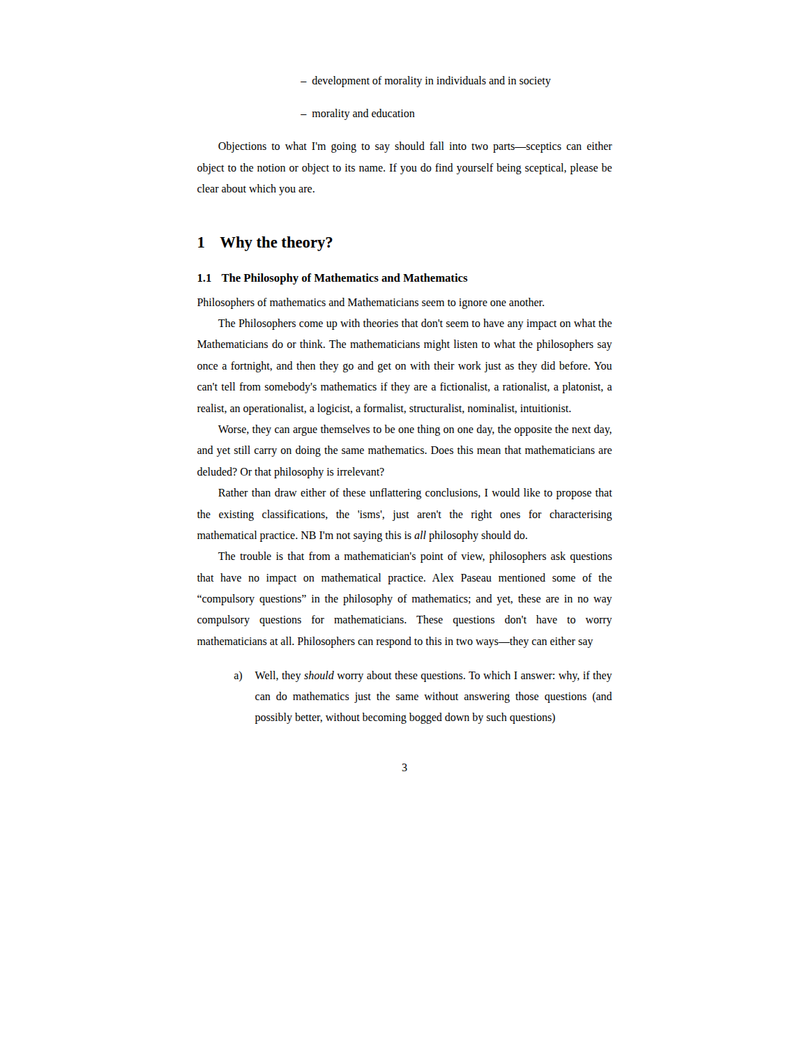development of morality in individuals and in society
morality and education
Objections to what I'm going to say should fall into two parts—sceptics can either object to the notion or object to its name. If you do find yourself being sceptical, please be clear about which you are.
1 Why the theory?
1.1 The Philosophy of Mathematics and Mathematics
Philosophers of mathematics and Mathematicians seem to ignore one another.
The Philosophers come up with theories that don't seem to have any impact on what the Mathematicians do or think. The mathematicians might listen to what the philosophers say once a fortnight, and then they go and get on with their work just as they did before. You can't tell from somebody's mathematics if they are a fictionalist, a rationalist, a platonist, a realist, an operationalist, a logicist, a formalist, structuralist, nominalist, intuitionist.
Worse, they can argue themselves to be one thing on one day, the opposite the next day, and yet still carry on doing the same mathematics. Does this mean that mathematicians are deluded? Or that philosophy is irrelevant?
Rather than draw either of these unflattering conclusions, I would like to propose that the existing classifications, the 'isms', just aren't the right ones for characterising mathematical practice. NB I'm not saying this is all philosophy should do.
The trouble is that from a mathematician's point of view, philosophers ask questions that have no impact on mathematical practice. Alex Paseau mentioned some of the “compulsory questions” in the philosophy of mathematics; and yet, these are in no way compulsory questions for mathematicians. These questions don't have to worry mathematicians at all. Philosophers can respond to this in two ways—they can either say
Well, they should worry about these questions. To which I answer: why, if they can do mathematics just the same without answering those questions (and possibly better, without becoming bogged down by such questions)
3